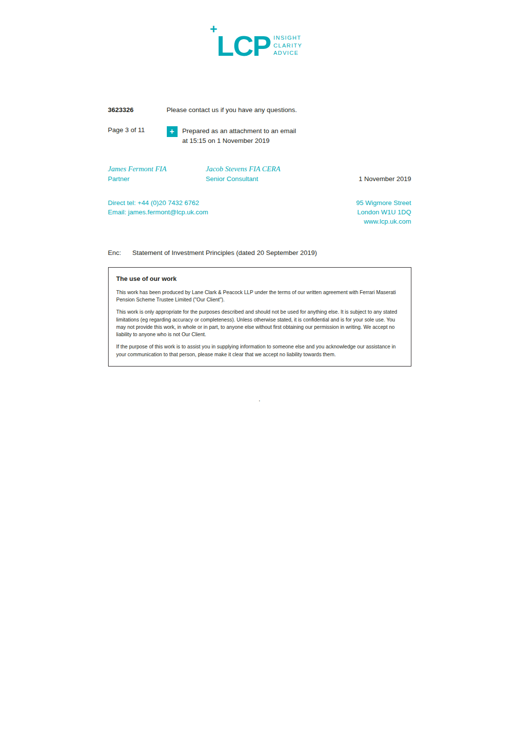+LCP Insight
Clarity
Advice
3623326
Please contact us if you have any questions.
Page 3 of 11
+Prepared as an attachment to an email
at 15:15 on 1 November 2019
| James Fermont FIA | Jacob Stevens FIA CERA | |
| Partner | Senior Consultant | 1 November 2019 |
| Direct tel: +44 (0)20 7432 6762 | 95 Wigmore Street |
| Email: james.fermont@lcp.uk.com | London W1U 1DQ |
| | www.lcp.uk.com |
Enc: Statement of Investment Principles (dated 20 September 2019)
The use of our work
This work has been produced by Lane Clark & Peacock LLP under the terms of our written agreement with Ferrari Maserati Pension Scheme Trustee Limited ("Our Client").
This work is only appropriate for the purposes described and should not be used for anything else. It is subject to any stated limitations (eg regarding accuracy or completeness). Unless otherwise stated, it is confidential and is for your sole use. You may not provide this work, in whole or in part, to anyone else without first obtaining our permission in writing. We accept no liability to anyone who is not Our Client.
If the purpose of this work is to assist you in supplying information to someone else and you acknowledge our assistance in your communication to that person, please make it clear that we accept no liability towards them.
.